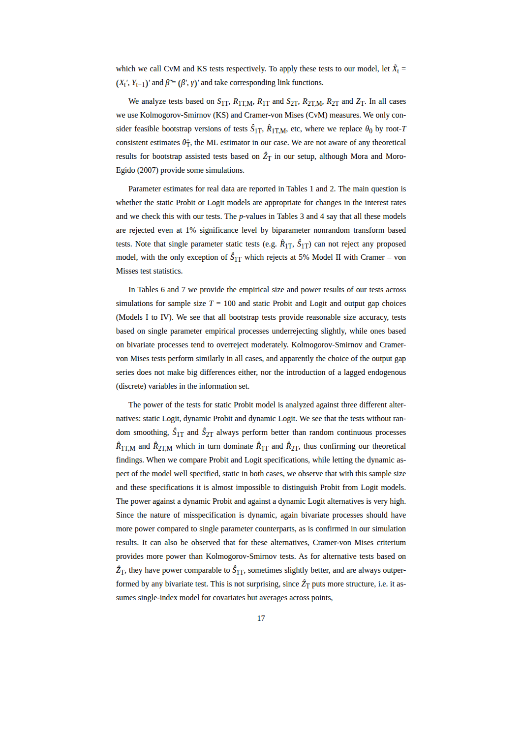which we call CvM and KS tests respectively. To apply these tests to our model, let X̃t = (Xt′, Yt−1)′ and β̃ = (β′, γ)′ and take corresponding link functions.
We analyze tests based on S1T, R1T,M, R1T and S2T, R2T,M, R2T and ZT. In all cases we use Kolmogorov-Smirnov (KS) and Cramer-von Mises (CvM) measures. We only consider feasible bootstrap versions of tests Ŝ1T, R̂1T,M, etc, where we replace θ0 by root-T consistent estimates θ̂T, the ML estimator in our case. We are not aware of any theoretical results for bootstrap assisted tests based on ẐT in our setup, although Mora and Moro-Egido (2007) provide some simulations.
Parameter estimates for real data are reported in Tables 1 and 2. The main question is whether the static Probit or Logit models are appropriate for changes in the interest rates and we check this with our tests. The p-values in Tables 3 and 4 say that all these models are rejected even at 1% significance level by biparameter nonrandom transform based tests. Note that single parameter static tests (e.g. R̂1T, Ŝ1T) can not reject any proposed model, with the only exception of Ŝ1T which rejects at 5% Model II with Cramer – von Misses test statistics.
In Tables 6 and 7 we provide the empirical size and power results of our tests across simulations for sample size T = 100 and static Probit and Logit and output gap choices (Models I to IV). We see that all bootstrap tests provide reasonable size accuracy, tests based on single parameter empirical processes underrejecting slightly, while ones based on bivariate processes tend to overreject moderately. Kolmogorov-Smirnov and Cramer-von Mises tests perform similarly in all cases, and apparently the choice of the output gap series does not make big differences either, nor the introduction of a lagged endogenous (discrete) variables in the information set.
The power of the tests for static Probit model is analyzed against three different alternatives: static Logit, dynamic Probit and dynamic Logit. We see that the tests without random smoothing, Ŝ1T and Ŝ2T always perform better than random continuous processes R̂1T,M and R̂2T,M which in turn dominate R̂1T and R̂2T, thus confirming our theoretical findings. When we compare Probit and Logit specifications, while letting the dynamic aspect of the model well specified, static in both cases, we observe that with this sample size and these specifications it is almost impossible to distinguish Probit from Logit models. The power against a dynamic Probit and against a dynamic Logit alternatives is very high. Since the nature of misspecification is dynamic, again bivariate processes should have more power compared to single parameter counterparts, as is confirmed in our simulation results. It can also be observed that for these alternatives, Cramer-von Mises criterium provides more power than Kolmogorov-Smirnov tests. As for alternative tests based on ẐT, they have power comparable to Ŝ1T, sometimes slightly better, and are always outperformed by any bivariate test. This is not surprising, since ẐT puts more structure, i.e. it assumes single-index model for covariates but averages across points,
17